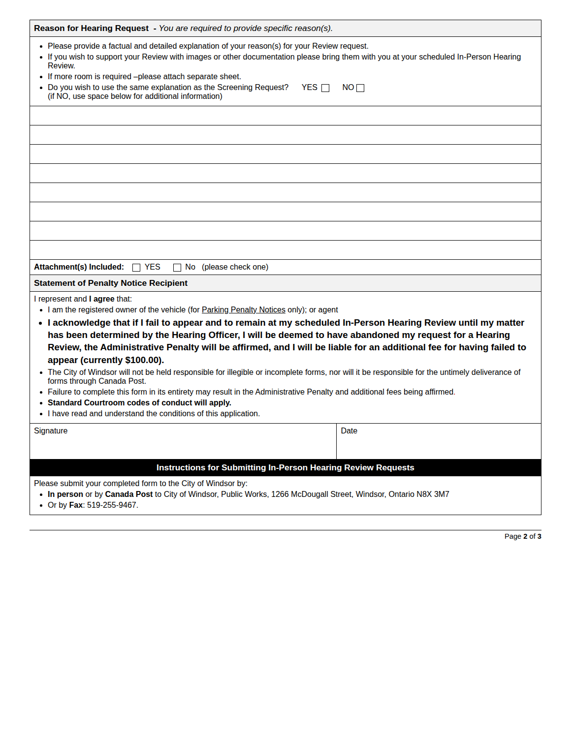| Reason for Hearing Request - You are required to provide specific reason(s). |
| Please provide a factual and detailed explanation of your reason(s) for your Review request. If you wish to support your Review with images or other documentation please bring them with you at your scheduled In-Person Hearing Review. If more room is required –please attach separate sheet. Do you wish to use the same explanation as the Screening Request? YES NO (if NO, use space below for additional information) |
| Attachment(s) Included: YES No (please check one) |
| Statement of Penalty Notice Recipient |
| I represent and I agree that: I am the registered owner of the vehicle (for Parking Penalty Notices only); or agent I acknowledge that if I fail to appear and to remain at my scheduled In-Person Hearing Review until my matter has been determined by the Hearing Officer, I will be deemed to have abandoned my request for a Hearing Review, the Administrative Penalty will be affirmed, and I will be liable for an additional fee for having failed to appear (currently $100.00). The City of Windsor will not be held responsible for illegible or incomplete forms, nor will it be responsible for the untimely deliverance of forms through Canada Post. Failure to complete this form in its entirety may result in the Administrative Penalty and additional fees being affirmed . Standard Courtroom codes of conduct will apply. I have read and understand the conditions of this application. |
| Signature | Date |
| Instructions for Submitting In-Person Hearing Review Requests |
| Please submit your completed form to the City of Windsor by: In person or by Canada Post to City of Windsor, Public Works, 1266 McDougall Street, Windsor, Ontario N8X 3M7 Or by Fax : 519-255-9467. |
Page 2 of 3